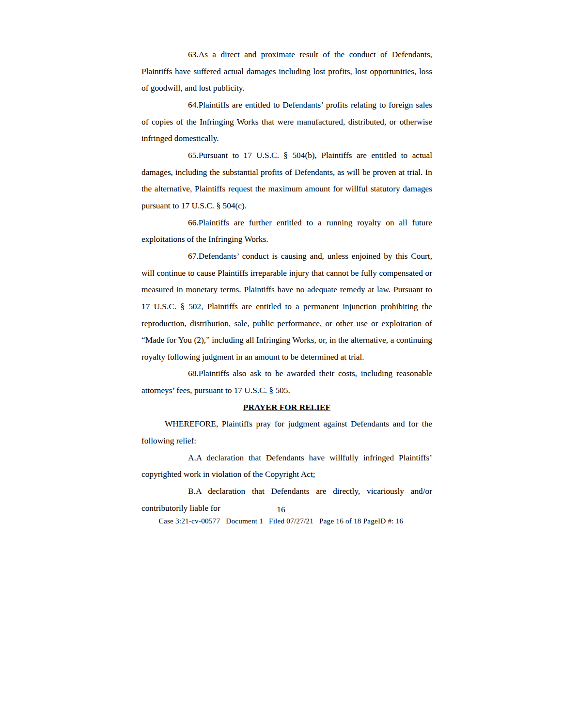63. As a direct and proximate result of the conduct of Defendants, Plaintiffs have suffered actual damages including lost profits, lost opportunities, loss of goodwill, and lost publicity.
64. Plaintiffs are entitled to Defendants’ profits relating to foreign sales of copies of the Infringing Works that were manufactured, distributed, or otherwise infringed domestically.
65. Pursuant to 17 U.S.C. § 504(b), Plaintiffs are entitled to actual damages, including the substantial profits of Defendants, as will be proven at trial. In the alternative, Plaintiffs request the maximum amount for willful statutory damages pursuant to 17 U.S.C. § 504(c).
66. Plaintiffs are further entitled to a running royalty on all future exploitations of the Infringing Works.
67. Defendants’ conduct is causing and, unless enjoined by this Court, will continue to cause Plaintiffs irreparable injury that cannot be fully compensated or measured in monetary terms. Plaintiffs have no adequate remedy at law. Pursuant to 17 U.S.C. § 502, Plaintiffs are entitled to a permanent injunction prohibiting the reproduction, distribution, sale, public performance, or other use or exploitation of “Made for You (2),” including all Infringing Works, or, in the alternative, a continuing royalty following judgment in an amount to be determined at trial.
68. Plaintiffs also ask to be awarded their costs, including reasonable attorneys’ fees, pursuant to 17 U.S.C. § 505.
PRAYER FOR RELIEF
WHEREFORE, Plaintiffs pray for judgment against Defendants and for the following relief:
A. A declaration that Defendants have willfully infringed Plaintiffs’ copyrighted work in violation of the Copyright Act;
B. A declaration that Defendants are directly, vicariously and/or contributorily liable for
16
Case 3:21-cv-00577 Document 1 Filed 07/27/21 Page 16 of 18 PageID #: 16